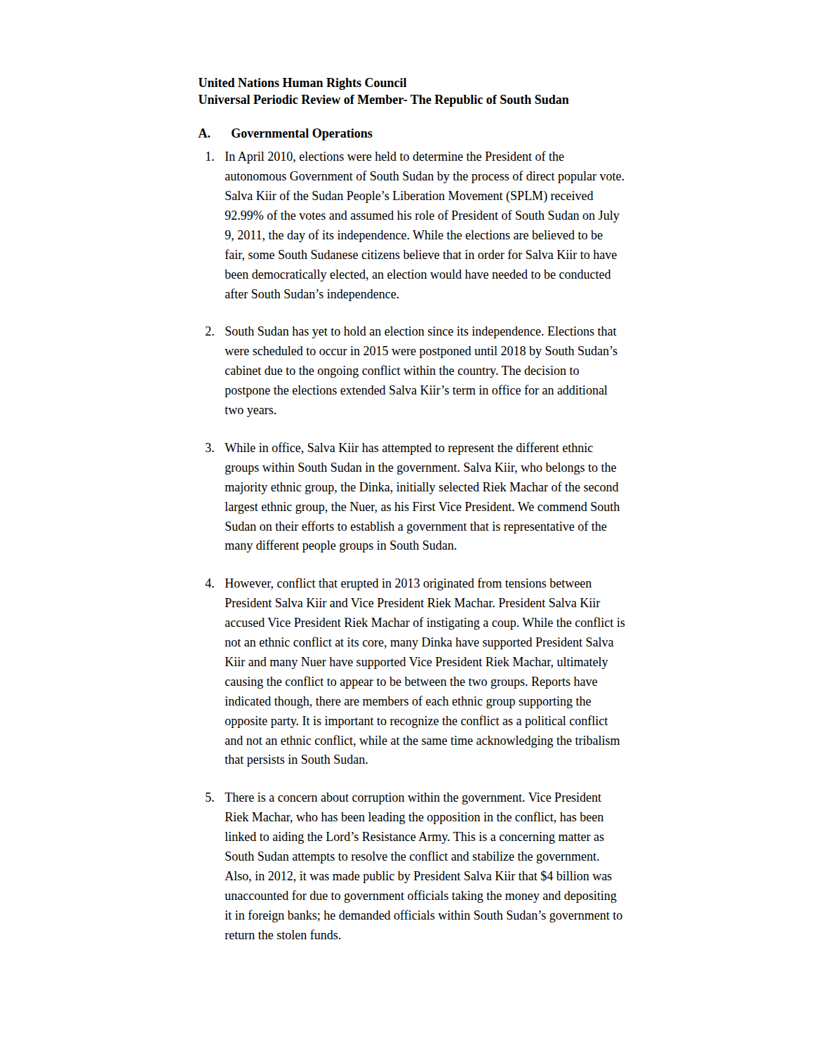United Nations Human Rights Council
Universal Periodic Review of Member- The Republic of South Sudan
A. Governmental Operations
In April 2010, elections were held to determine the President of the autonomous Government of South Sudan by the process of direct popular vote. Salva Kiir of the Sudan People’s Liberation Movement (SPLM) received 92.99% of the votes and assumed his role of President of South Sudan on July 9, 2011, the day of its independence. While the elections are believed to be fair, some South Sudanese citizens believe that in order for Salva Kiir to have been democratically elected, an election would have needed to be conducted after South Sudan’s independence.
South Sudan has yet to hold an election since its independence. Elections that were scheduled to occur in 2015 were postponed until 2018 by South Sudan’s cabinet due to the ongoing conflict within the country. The decision to postpone the elections extended Salva Kiir’s term in office for an additional two years.
While in office, Salva Kiir has attempted to represent the different ethnic groups within South Sudan in the government. Salva Kiir, who belongs to the majority ethnic group, the Dinka, initially selected Riek Machar of the second largest ethnic group, the Nuer, as his First Vice President. We commend South Sudan on their efforts to establish a government that is representative of the many different people groups in South Sudan.
However, conflict that erupted in 2013 originated from tensions between President Salva Kiir and Vice President Riek Machar. President Salva Kiir accused Vice President Riek Machar of instigating a coup. While the conflict is not an ethnic conflict at its core, many Dinka have supported President Salva Kiir and many Nuer have supported Vice President Riek Machar, ultimately causing the conflict to appear to be between the two groups. Reports have indicated though, there are members of each ethnic group supporting the opposite party. It is important to recognize the conflict as a political conflict and not an ethnic conflict, while at the same time acknowledging the tribalism that persists in South Sudan.
There is a concern about corruption within the government. Vice President Riek Machar, who has been leading the opposition in the conflict, has been linked to aiding the Lord’s Resistance Army. This is a concerning matter as South Sudan attempts to resolve the conflict and stabilize the government. Also, in 2012, it was made public by President Salva Kiir that $4 billion was unaccounted for due to government officials taking the money and depositing it in foreign banks; he demanded officials within South Sudan’s government to return the stolen funds.